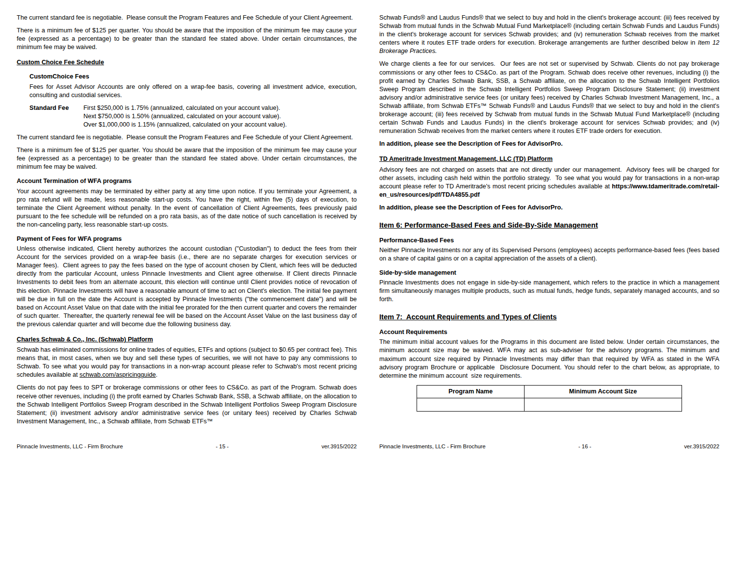The current standard fee is negotiable. Please consult the Program Features and Fee Schedule of your Client Agreement.
There is a minimum fee of $125 per quarter. You should be aware that the imposition of the minimum fee may cause your fee (expressed as a percentage) to be greater than the standard fee stated above. Under certain circumstances, the minimum fee may be waived.
Custom Choice Fee Schedule
CustomChoice Fees
Fees for Asset Advisor Accounts are only offered on a wrap-fee basis, covering all investment advice, execution, consulting and custodial services.
Standard Fee
First $250,000 is 1.75% (annualized, calculated on your account value).
Next $750,000 is 1.50% (annualized, calculated on your account value).
Over $1,000,000 is 1.15% (annualized, calculated on your account value).
The current standard fee is negotiable. Please consult the Program Features and Fee Schedule of your Client Agreement.
There is a minimum fee of $125 per quarter. You should be aware that the imposition of the minimum fee may cause your fee (expressed as a percentage) to be greater than the standard fee stated above. Under certain circumstances, the minimum fee may be waived.
Account Termination of WFA programs
Your account agreements may be terminated by either party at any time upon notice. If you terminate your Agreement, a pro rata refund will be made, less reasonable start-up costs. You have the right, within five (5) days of execution, to terminate the Client Agreement without penalty. In the event of cancellation of Client Agreements, fees previously paid pursuant to the fee schedule will be refunded on a pro rata basis, as of the date notice of such cancellation is received by the non-canceling party, less reasonable start-up costs.
Payment of Fees for WFA programs
Unless otherwise indicated, Client hereby authorizes the account custodian ("Custodian") to deduct the fees from their Account for the services provided on a wrap-fee basis (i.e., there are no separate charges for execution services or Manager fees). Client agrees to pay the fees based on the type of account chosen by Client, which fees will be deducted directly from the particular Account, unless Pinnacle Investments and Client agree otherwise. If Client directs Pinnacle Investments to debit fees from an alternate account, this election will continue until Client provides notice of revocation of this election. Pinnacle Investments will have a reasonable amount of time to act on Client's election. The initial fee payment will be due in full on the date the Account is accepted by Pinnacle Investments ("the commencement date") and will be based on Account Asset Value on that date with the initial fee prorated for the then current quarter and covers the remainder of such quarter. Thereafter, the quarterly renewal fee will be based on the Account Asset Value on the last business day of the previous calendar quarter and will become due the following business day.
Charles Schwab & Co., Inc. (Schwab) Platform
Schwab has eliminated commissions for online trades of equities, ETFs and options (subject to $0.65 per contract fee). This means that, in most cases, when we buy and sell these types of securities, we will not have to pay any commissions to Schwab. To see what you would pay for transactions in a non-wrap account please refer to Schwab's most recent pricing schedules available at schwab.com/aspricingguide.
Clients do not pay fees to SPT or brokerage commissions or other fees to CS&Co. as part of the Program. Schwab does receive other revenues, including (i) the profit earned by Charles Schwab Bank, SSB, a Schwab affiliate, on the allocation to the Schwab Intelligent Portfolios Sweep Program described in the Schwab Intelligent Portfolios Sweep Program Disclosure Statement; (ii) investment advisory and/or administrative service fees (or unitary fees) received by Charles Schwab Investment Management, Inc., a Schwab affiliate, from Schwab ETFs™
Schwab Funds® and Laudus Funds® that we select to buy and hold in the client's brokerage account: (iii) fees received by Schwab from mutual funds in the Schwab Mutual Fund Marketplace® (including certain Schwab Funds and Laudus Funds) in the client's brokerage account for services Schwab provides; and (iv) remuneration Schwab receives from the market centers where it routes ETF trade orders for execution. Brokerage arrangements are further described below in Item 12 Brokerage Practices.
We charge clients a fee for our services. Our fees are not set or supervised by Schwab. Clients do not pay brokerage commissions or any other fees to CS&Co. as part of the Program. Schwab does receive other revenues, including (i) the profit earned by Charles Schwab Bank, SSB, a Schwab affiliate, on the allocation to the Schwab Intelligent Portfolios Sweep Program described in the Schwab Intelligent Portfolios Sweep Program Disclosure Statement; (ii) investment advisory and/or administrative service fees (or unitary fees) received by Charles Schwab Investment Management, Inc., a Schwab affiliate, from Schwab ETFs™ Schwab Funds® and Laudus Funds® that we select to buy and hold in the client's brokerage account; (iii) fees received by Schwab from mutual funds in the Schwab Mutual Fund Marketplace® (including certain Schwab Funds and Laudus Funds) in the client's brokerage account for services Schwab provides; and (iv) remuneration Schwab receives from the market centers where it routes ETF trade orders for execution.
In addition, please see the Description of Fees for AdvisorPro.
TD Ameritrade Investment Management, LLC (TD) Platform
Advisory fees are not charged on assets that are not directly under our management. Advisory fees will be charged for other assets, including cash held within the portfolio strategy. To see what you would pay for transactions in a non-wrap account please refer to TD Ameritrade's most recent pricing schedules available at https://www.tdameritrade.com/retail-en_us/resources/pdf/TDA4855.pdf
In addition, please see the Description of Fees for AdvisorPro.
Item 6: Performance-Based Fees and Side-By-Side Management
Performance-Based Fees
Neither Pinnacle Investments nor any of its Supervised Persons (employees) accepts performance-based fees (fees based on a share of capital gains or on a capital appreciation of the assets of a client).
Side-by-side management
Pinnacle Investments does not engage in side-by-side management, which refers to the practice in which a management firm simultaneously manages multiple products, such as mutual funds, hedge funds, separately managed accounts, and so forth.
Item 7: Account Requirements and Types of Clients
Account Requirements
The minimum initial account values for the Programs in this document are listed below. Under certain circumstances, the minimum account size may be waived. WFA may act as sub-adviser for the advisory programs. The minimum and maximum account size required by Pinnacle Investments may differ than that required by WFA as stated in the WFA advisory program Brochure or applicable Disclosure Document. You should refer to the chart below, as appropriate, to determine the minimum account size requirements.
| Program Name | Minimum Account Size |
| --- | --- |
Pinnacle Investments, LLC - Firm Brochure - 15 - ver.3915/2022
Pinnacle Investments, LLC - Firm Brochure - 16 - ver.3915/2022